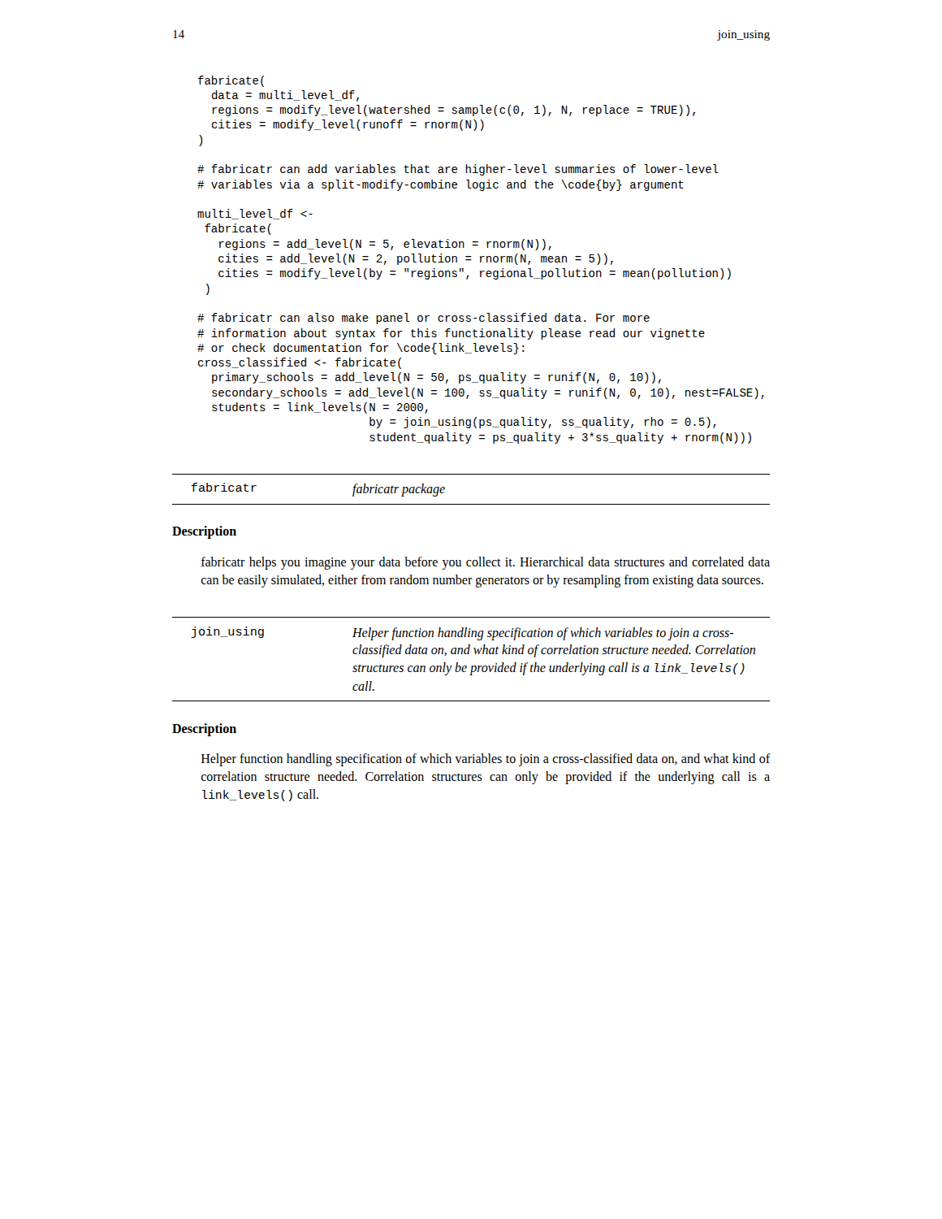14 join_using
fabricate(
  data = multi_level_df,
  regions = modify_level(watershed = sample(c(0, 1), N, replace = TRUE)),
  cities = modify_level(runoff = rnorm(N))
)

# fabricatr can add variables that are higher-level summaries of lower-level
# variables via a split-modify-combine logic and the \code{by} argument

multi_level_df <-
 fabricate(
   regions = add_level(N = 5, elevation = rnorm(N)),
   cities = add_level(N = 2, pollution = rnorm(N, mean = 5)),
   cities = modify_level(by = "regions", regional_pollution = mean(pollution))
 )

# fabricatr can also make panel or cross-classified data. For more
# information about syntax for this functionality please read our vignette
# or check documentation for \code{link_levels}:
cross_classified <- fabricate(
  primary_schools = add_level(N = 50, ps_quality = runif(N, 0, 10)),
  secondary_schools = add_level(N = 100, ss_quality = runif(N, 0, 10), nest=FALSE),
  students = link_levels(N = 2000,
                         by = join_using(ps_quality, ss_quality, rho = 0.5),
                         student_quality = ps_quality + 3*ss_quality + rnorm(N)))
fabricatr fabricatr package
Description
fabricatr helps you imagine your data before you collect it. Hierarchical data structures and correlated data can be easily simulated, either from random number generators or by resampling from existing data sources.
join_using Helper function handling specification of which variables to join a cross-classified data on, and what kind of correlation structure needed. Correlation structures can only be provided if the underlying call is a link_levels() call.
Description
Helper function handling specification of which variables to join a cross-classified data on, and what kind of correlation structure needed. Correlation structures can only be provided if the underlying call is a link_levels() call.